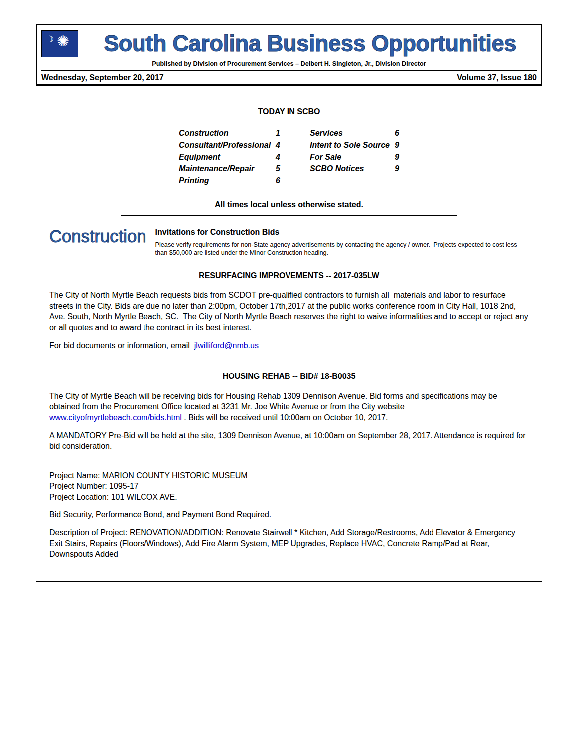☽ ✺
South Carolina Business Opportunities
Published by Division of Procurement Services – Delbert H. Singleton, Jr., Division Director
Wednesday, September 20, 2017 Volume 37, Issue 180
TODAY IN SCBO
| Construction | 1 | Services | 6 |
| Consultant/Professional | 4 | Intent to Sole Source | 9 |
| Equipment | 4 | For Sale | 9 |
| Maintenance/Repair | 5 | SCBO Notices | 9 |
| Printing | 6 | | |
All times local unless otherwise stated.
Construction
Invitations for Construction Bids
Please verify requirements for non-State agency advertisements by contacting the agency / owner. Projects expected to cost less than $50,000 are listed under the Minor Construction heading.
RESURFACING IMPROVEMENTS -- 2017-035LW
The City of North Myrtle Beach requests bids from SCDOT pre-qualified contractors to furnish all materials and labor to resurface streets in the City. Bids are due no later than 2:00pm, October 17th,2017 at the public works conference room in City Hall, 1018 2nd, Ave. South, North Myrtle Beach, SC. The City of North Myrtle Beach reserves the right to waive informalities and to accept or reject any or all quotes and to award the contract in its best interest.
For bid documents or information, email jlwilliford@nmb.us
HOUSING REHAB -- BID# 18-B0035
The City of Myrtle Beach will be receiving bids for Housing Rehab 1309 Dennison Avenue. Bid forms and specifications may be obtained from the Procurement Office located at 3231 Mr. Joe White Avenue or from the City website www.cityofmyrtlebeach.com/bids.html . Bids will be received until 10:00am on October 10, 2017.
A MANDATORY Pre-Bid will be held at the site, 1309 Dennison Avenue, at 10:00am on September 28, 2017. Attendance is required for bid consideration.
Project Name: MARION COUNTY HISTORIC MUSEUM
Project Number: 1095-17
Project Location: 101 WILCOX AVE.
Bid Security, Performance Bond, and Payment Bond Required.
Description of Project: RENOVATION/ADDITION: Renovate Stairwell * Kitchen, Add Storage/Restrooms, Add Elevator & Emergency Exit Stairs, Repairs (Floors/Windows), Add Fire Alarm System, MEP Upgrades, Replace HVAC, Concrete Ramp/Pad at Rear, Downspouts Added